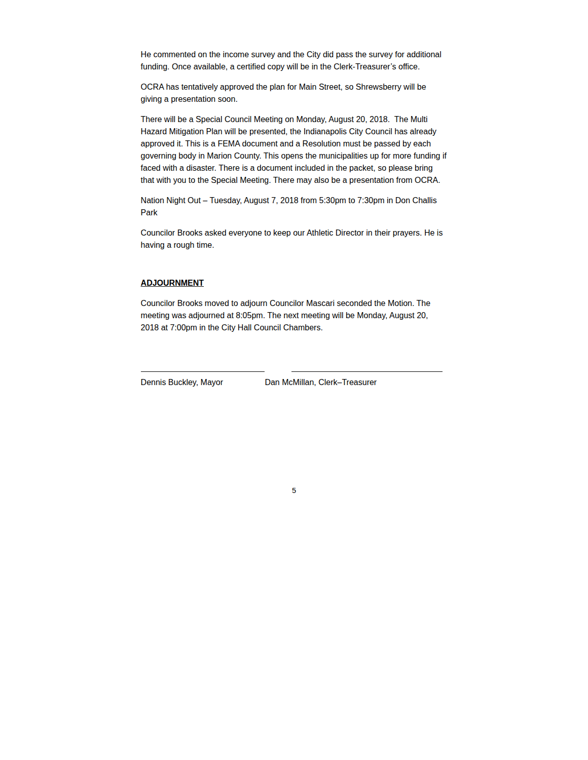He commented on the income survey and the City did pass the survey for additional funding. Once available, a certified copy will be in the Clerk-Treasurer’s office.
OCRA has tentatively approved the plan for Main Street, so Shrewsberry will be giving a presentation soon.
There will be a Special Council Meeting on Monday, August 20, 2018. The Multi Hazard Mitigation Plan will be presented, the Indianapolis City Council has already approved it. This is a FEMA document and a Resolution must be passed by each governing body in Marion County. This opens the municipalities up for more funding if faced with a disaster. There is a document included in the packet, so please bring that with you to the Special Meeting. There may also be a presentation from OCRA.
Nation Night Out – Tuesday, August 7, 2018 from 5:30pm to 7:30pm in Don Challis Park
Councilor Brooks asked everyone to keep our Athletic Director in their prayers. He is having a rough time.
ADJOURNMENT
Councilor Brooks moved to adjourn Councilor Mascari seconded the Motion. The meeting was adjourned at 8:05pm. The next meeting will be Monday, August 20, 2018 at 7:00pm in the City Hall Council Chambers.
Dennis Buckley, Mayor
Dan McMillan, Clerk–Treasurer
5